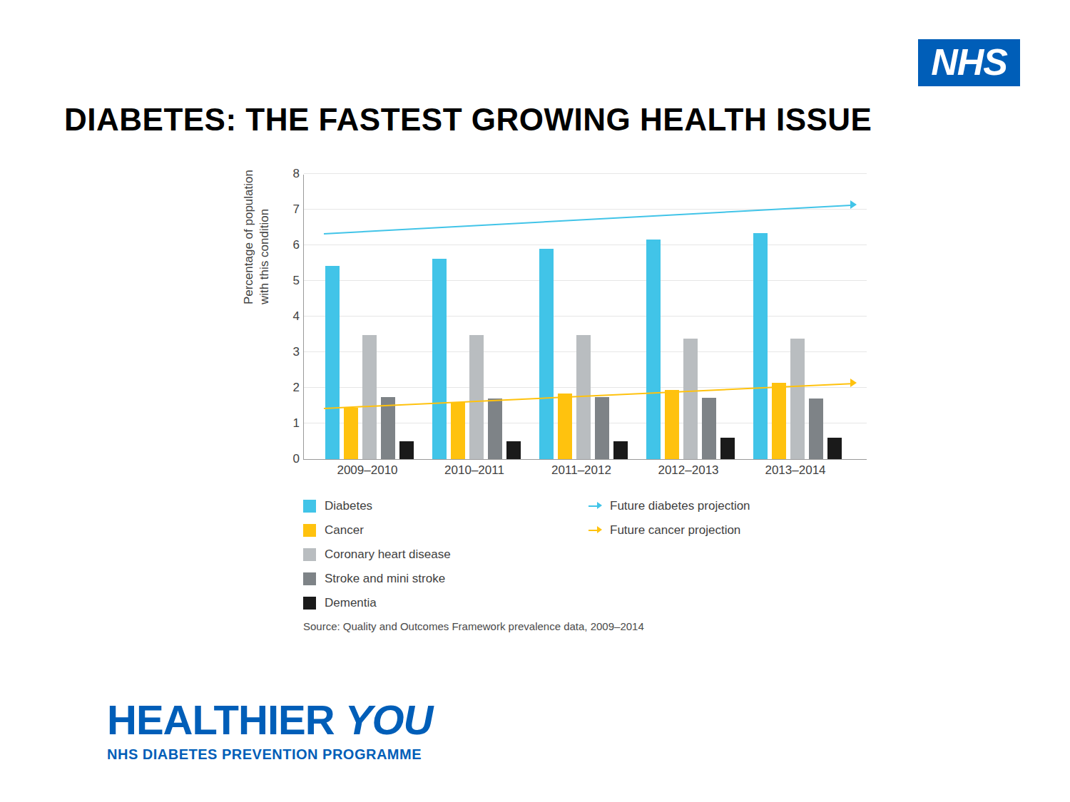NHS
DIABETES: THE FASTEST GROWING HEALTH ISSUE
Percentage of population with this condition
0
1
2
3
4
5
6
7
8
2009–2010
2010–2011
2011–2012
2012–2013
2013–2014
Diabetes
Cancer
Coronary heart disease
Stroke and mini stroke
Dementia
Future diabetes projection
Future cancer projection
Source: Quality and Outcomes Framework prevalence data, 2009–2014
HEALTHIER YOU
NHS DIABETES PREVENTION PROGRAMME